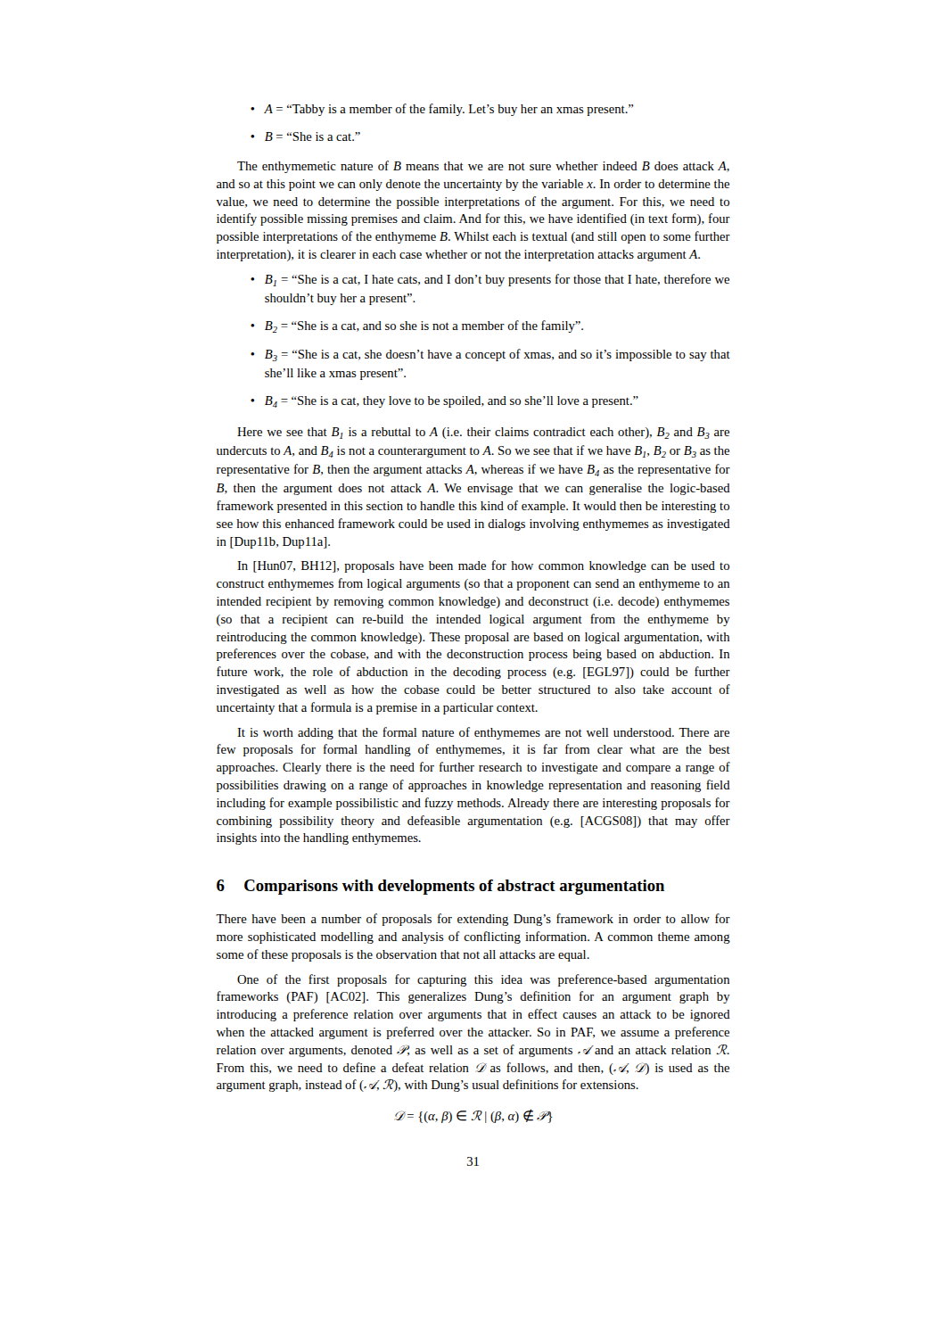A = “Tabby is a member of the family. Let’s buy her an xmas present.”
B = “She is a cat.”
The enthymemetic nature of B means that we are not sure whether indeed B does attack A, and so at this point we can only denote the uncertainty by the variable x. In order to determine the value, we need to determine the possible interpretations of the argument. For this, we need to identify possible missing premises and claim. And for this, we have identified (in text form), four possible interpretations of the enthymeme B. Whilst each is textual (and still open to some further interpretation), it is clearer in each case whether or not the interpretation attacks argument A.
B1 = “She is a cat, I hate cats, and I don’t buy presents for those that I hate, therefore we shouldn’t buy her a present”.
B2 = “She is a cat, and so she is not a member of the family”.
B3 = “She is a cat, she doesn’t have a concept of xmas, and so it’s impossible to say that she’ll like a xmas present”.
B4 = “She is a cat, they love to be spoiled, and so she’ll love a present.”
Here we see that B1 is a rebuttal to A (i.e. their claims contradict each other), B2 and B3 are undercuts to A, and B4 is not a counterargument to A. So we see that if we have B1, B2 or B3 as the representative for B, then the argument attacks A, whereas if we have B4 as the representative for B, then the argument does not attack A. We envisage that we can generalise the logic-based framework presented in this section to handle this kind of example. It would then be interesting to see how this enhanced framework could be used in dialogs involving enthymemes as investigated in [Dup11b, Dup11a].
In [Hun07, BH12], proposals have been made for how common knowledge can be used to construct enthymemes from logical arguments (so that a proponent can send an enthymeme to an intended recipient by removing common knowledge) and deconstruct (i.e. decode) enthymemes (so that a recipient can re-build the intended logical argument from the enthymeme by reintroducing the common knowledge). These proposal are based on logical argumentation, with preferences over the cobase, and with the deconstruction process being based on abduction. In future work, the role of abduction in the decoding process (e.g. [EGL97]) could be further investigated as well as how the cobase could be better structured to also take account of uncertainty that a formula is a premise in a particular context.
It is worth adding that the formal nature of enthymemes are not well understood. There are few proposals for formal handling of enthymemes, it is far from clear what are the best approaches. Clearly there is the need for further research to investigate and compare a range of possibilities drawing on a range of approaches in knowledge representation and reasoning field including for example possibilistic and fuzzy methods. Already there are interesting proposals for combining possibility theory and defeasible argumentation (e.g. [ACGS08]) that may offer insights into the handling enthymemes.
6 Comparisons with developments of abstract argumentation
There have been a number of proposals for extending Dung’s framework in order to allow for more sophisticated modelling and analysis of conflicting information. A common theme among some of these proposals is the observation that not all attacks are equal.
One of the first proposals for capturing this idea was preference-based argumentation frameworks (PAF) [AC02]. This generalizes Dung’s definition for an argument graph by introducing a preference relation over arguments that in effect causes an attack to be ignored when the attacked argument is preferred over the attacker. So in PAF, we assume a preference relation over arguments, denoted 𝒫, as well as a set of arguments 𝒜 and an attack relation ℛ. From this, we need to define a defeat relation 𝒟 as follows, and then, (𝒜, 𝒟) is used as the argument graph, instead of (𝒜, ℛ), with Dung’s usual definitions for extensions.
𝒟 = {(α, β) ∈ ℛ | (β, α) ∉ 𝒫}
31